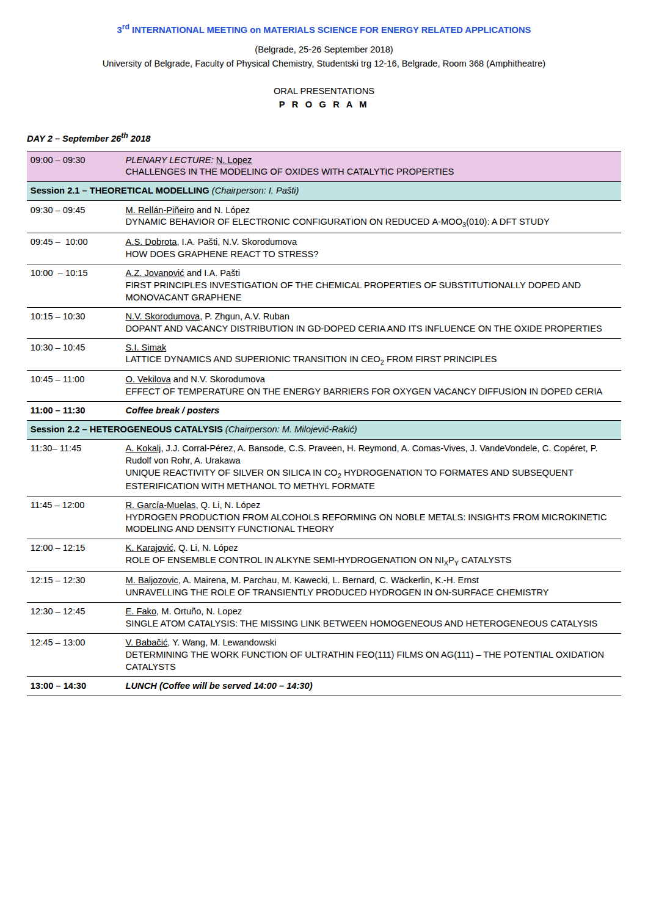3rd INTERNATIONAL MEETING on MATERIALS SCIENCE FOR ENERGY RELATED APPLICATIONS
(Belgrade, 25-26 September 2018)
University of Belgrade, Faculty of Physical Chemistry, Studentski trg 12-16, Belgrade, Room 368 (Amphitheatre)
ORAL PRESENTATIONS
P R O G R A M
DAY 2 – September 26th 2018
| 09:00 – 09:30 | PLENARY LECTURE: N. Lopez Challenges in the modeling of oxides with catalytic properties |
| Session 2.1 – THEORETICAL MODELLING (Chairperson: I. Pašti) |
| 09:30 – 09:45 | M. Rellán-Piñeiro and N. López Dynamic behavior of electronic configuration on reduced α-MoO 3 (010): A DFT study |
| 09:45 – 10:00 | A.S. Dobrota , I.A. Pašti, N.V. Skorodumova How does graphene react to stress? |
| 10:00 – 10:15 | A.Z. Jovanović and I.A. Pašti First principles investigation of the chemical properties of substitutionally doped and monovacant graphene |
| 10:15 – 10:30 | N.V. Skorodumova , P. Zhgun, A.V. Ruban Dopant and vacancy distribution in Gd-doped ceria and its influence on the oxide properties |
| 10:30 – 10:45 | S.I. Simak Lattice dynamics and superionic transition in CeO 2 from first principles |
| 10:45 – 11:00 | O. Vekilova and N.V. Skorodumova Effect of temperature on the energy barriers for oxygen vacancy diffusion in doped ceria |
| 11:00 – 11:30 | Coffee break / posters |
| Session 2.2 – HETEROGENEOUS CATALYSIS (Chairperson: M. Milojević-Rakić) |
| 11:30– 11:45 | A. Kokalj , J.J. Corral-Pérez, A. Bansode, C.S. Praveen, H. Reymond, A. Comas-Vives, J. VandeVondele, C. Copéret, P. Rudolf von Rohr, A. Urakawa Unique reactivity of silver on silica in CO 2 hydrogenation to formates and subsequent esterification with methanol to methyl formate |
| 11:45 – 12:00 | R. García-Muelas , Q. Li, N. López Hydrogen production from alcohols reforming on noble metals: insights from microkinetic modeling and density functional theory |
| 12:00 – 12:15 | K. Karajović , Q. Li, N. López Role of ensemble control in alkyne semi-hydrogenation on Ni x P y catalysts |
| 12:15 – 12:30 | M. Baljozovic , A. Mairena, M. Parchau, M. Kawecki, L. Bernard, C. Wäckerlin, K.-H. Ernst Unravelling the role of transiently produced hydrogen in on-surface chemistry |
| 12:30 – 12:45 | E. Fako , M. Ortuño, N. Lopez Single atom catalysis: the missing link between homogeneous and heterogeneous catalysis |
| 12:45 – 13:00 | V. Babačić , Y. Wang, M. Lewandowski Determining the work function of ultrathin FeO(111) films on Ag(111) – the potential oxidation catalysts |
| 13:00 – 14:30 | LUNCH (Coffee will be served 14:00 – 14:30) |